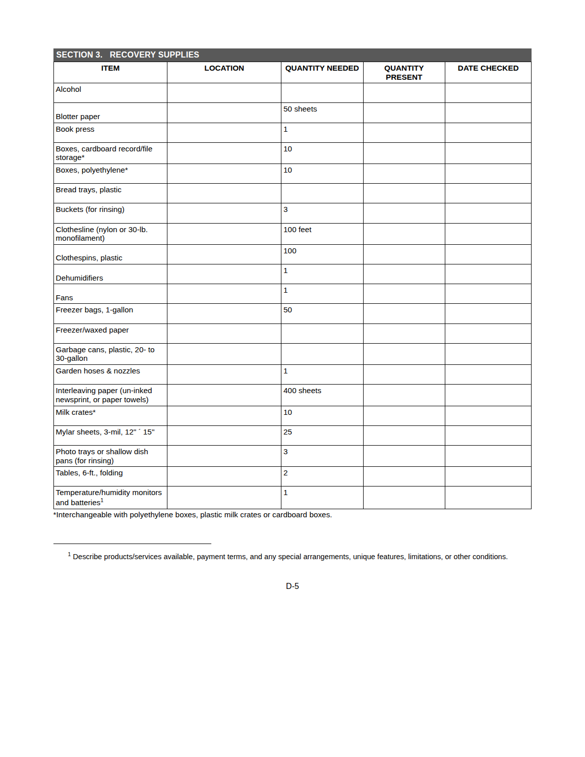SECTION 3. RECOVERY SUPPLIES
| ITEM | LOCATION | QUANTITY NEEDED | QUANTITY PRESENT | DATE CHECKED |
| --- | --- | --- | --- | --- |
| Alcohol | | | | |
| Blotter paper | | 50 sheets | | |
| Book press | | 1 | | |
| Boxes, cardboard record/file storage* | | 10 | | |
| Boxes, polyethylene* | | 10 | | |
| Bread trays, plastic | | | | |
| Buckets (for rinsing) | | 3 | | |
| Clothesline (nylon or 30-lb. monofilament) | | 100 feet | | |
| Clothespins, plastic | | 100 | | |
| Dehumidifiers | | 1 | | |
| Fans | | 1 | | |
| Freezer bags, 1-gallon | | 50 | | |
| Freezer/waxed paper | | | | |
| Garbage cans, plastic, 20- to 30-gallon | | | | |
| Garden hoses & nozzles | | 1 | | |
| Interleaving paper (un-inked newsprint, or paper towels) | | 400 sheets | | |
| Milk crates* | | 10 | | |
| Mylar sheets, 3-mil, 12" ´ 15" | | 25 | | |
| Photo trays or shallow dish pans (for rinsing) | | 3 | | |
| Tables, 6-ft., folding | | 2 | | |
| Temperature/humidity monitors and batteries 1 | | 1 | | |
*Interchangeable with polyethylene boxes, plastic milk crates or cardboard boxes.
1 Describe products/services available, payment terms, and any special arrangements, unique features, limitations, or other conditions.
D-5